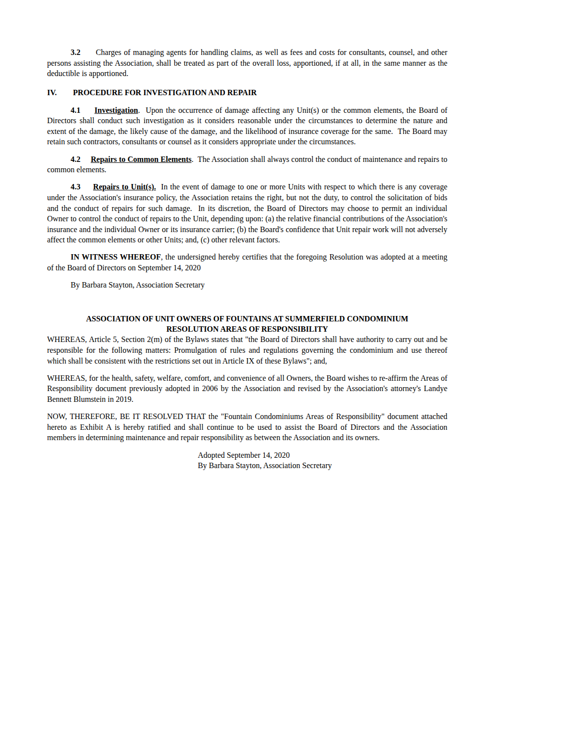3.2 Charges of managing agents for handling claims, as well as fees and costs for consultants, counsel, and other persons assisting the Association, shall be treated as part of the overall loss, apportioned, if at all, in the same manner as the deductible is apportioned.
IV. PROCEDURE FOR INVESTIGATION AND REPAIR
4.1 Investigation. Upon the occurrence of damage affecting any Unit(s) or the common elements, the Board of Directors shall conduct such investigation as it considers reasonable under the circumstances to determine the nature and extent of the damage, the likely cause of the damage, and the likelihood of insurance coverage for the same. The Board may retain such contractors, consultants or counsel as it considers appropriate under the circumstances.
4.2 Repairs to Common Elements. The Association shall always control the conduct of maintenance and repairs to common elements.
4.3 Repairs to Unit(s). In the event of damage to one or more Units with respect to which there is any coverage under the Association's insurance policy, the Association retains the right, but not the duty, to control the solicitation of bids and the conduct of repairs for such damage. In its discretion, the Board of Directors may choose to permit an individual Owner to control the conduct of repairs to the Unit, depending upon: (a) the relative financial contributions of the Association's insurance and the individual Owner or its insurance carrier; (b) the Board's confidence that Unit repair work will not adversely affect the common elements or other Units; and, (c) other relevant factors.
IN WITNESS WHEREOF, the undersigned hereby certifies that the foregoing Resolution was adopted at a meeting of the Board of Directors on September 14, 2020
By Barbara Stayton, Association Secretary
ASSOCIATION OF UNIT OWNERS OF FOUNTAINS AT SUMMERFIELD CONDOMINIUM
RESOLUTION AREAS OF RESPONSIBILITY
WHEREAS, Article 5, Section 2(m) of the Bylaws states that "the Board of Directors shall have authority to carry out and be responsible for the following matters: Promulgation of rules and regulations governing the condominium and use thereof which shall be consistent with the restrictions set out in Article IX of these Bylaws"; and,
WHEREAS, for the health, safety, welfare, comfort, and convenience of all Owners, the Board wishes to re-affirm the Areas of Responsibility document previously adopted in 2006 by the Association and revised by the Association's attorney's Landye Bennett Blumstein in 2019.
NOW, THEREFORE, BE IT RESOLVED THAT the "Fountain Condominiums Areas of Responsibility" document attached hereto as Exhibit A is hereby ratified and shall continue to be used to assist the Board of Directors and the Association members in determining maintenance and repair responsibility as between the Association and its owners.
Adopted September 14, 2020
By Barbara Stayton, Association Secretary